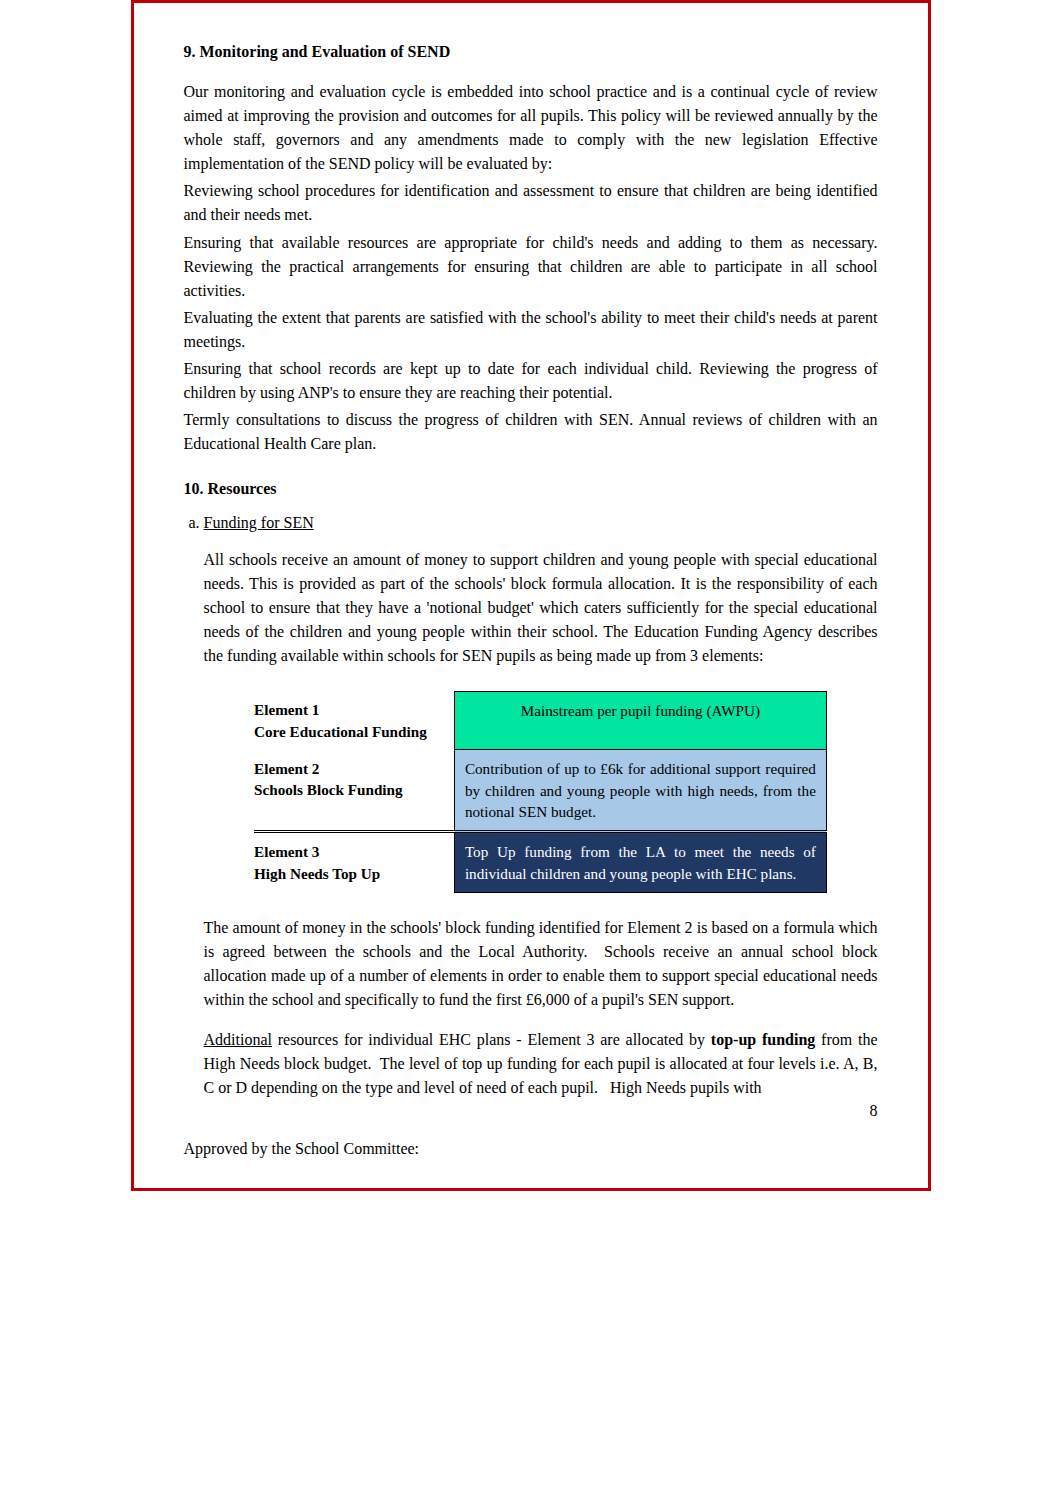9. Monitoring and Evaluation of SEND
Our monitoring and evaluation cycle is embedded into school practice and is a continual cycle of review aimed at improving the provision and outcomes for all pupils. This policy will be reviewed annually by the whole staff, governors and any amendments made to comply with the new legislation Effective implementation of the SEND policy will be evaluated by:
Reviewing school procedures for identification and assessment to ensure that children are being identified and their needs met.
Ensuring that available resources are appropriate for child's needs and adding to them as necessary. Reviewing the practical arrangements for ensuring that children are able to participate in all school activities.
Evaluating the extent that parents are satisfied with the school's ability to meet their child's needs at parent meetings.
Ensuring that school records are kept up to date for each individual child. Reviewing the progress of children by using ANP's to ensure they are reaching their potential.
Termly consultations to discuss the progress of children with SEN. Annual reviews of children with an Educational Health Care plan.
10. Resources
Funding for SEN
All schools receive an amount of money to support children and young people with special educational needs. This is provided as part of the schools' block formula allocation. It is the responsibility of each school to ensure that they have a 'notional budget' which caters sufficiently for the special educational needs of the children and young people within their school. The Education Funding Agency describes the funding available within schools for SEN pupils as being made up from 3 elements:
| Element 1 Core Educational Funding | Mainstream per pupil funding (AWPU) |
| Element 2 Schools Block Funding | Contribution of up to £6k for additional support required by children and young people with high needs, from the notional SEN budget. |
| Element 3 High Needs Top Up | Top Up funding from the LA to meet the needs of individual children and young people with EHC plans. |
The amount of money in the schools' block funding identified for Element 2 is based on a formula which is agreed between the schools and the Local Authority. Schools receive an annual school block allocation made up of a number of elements in order to enable them to support special educational needs within the school and specifically to fund the first £6,000 of a pupil's SEN support.
Additional resources for individual EHC plans - Element 3 are allocated by top-up funding from the High Needs block budget. The level of top up funding for each pupil is allocated at four levels i.e. A, B, C or D depending on the type and level of need of each pupil. High Needs pupils with
Approved by the School Committee:
8